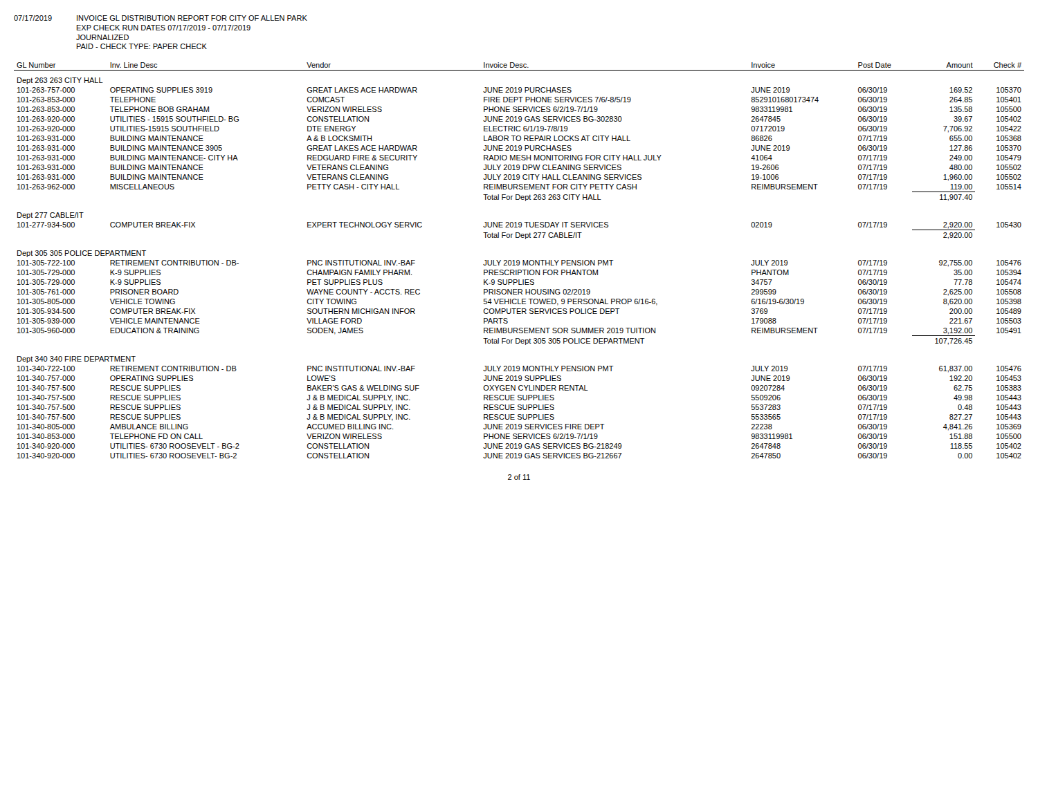07/17/2019 INVOICE GL DISTRIBUTION REPORT FOR CITY OF ALLEN PARK
EXP CHECK RUN DATES 07/17/2019 - 07/17/2019
JOURNALIZED
PAID - CHECK TYPE: PAPER CHECK
| GL Number | Inv. Line Desc | Vendor | Invoice Desc. | Invoice | Post Date | Amount | Check # |
| --- | --- | --- | --- | --- | --- | --- | --- |
| Dept 263 263 CITY HALL |
| 101-263-757-000 | OPERATING SUPPLIES 3919 | GREAT LAKES ACE HARDWAR | JUNE 2019 PURCHASES | JUNE 2019 | 06/30/19 | 169.52 | 105370 |
| 101-263-853-000 | TELEPHONE | COMCAST | FIRE DEPT PHONE SERVICES 7/6/-8/5/19 | 8529101680173474 | 06/30/19 | 264.85 | 105401 |
| 101-263-853-000 | TELEPHONE BOB GRAHAM | VERIZON WIRELESS | PHONE SERVICES 6/2/19-7/1/19 | 9833119981 | 06/30/19 | 135.58 | 105500 |
| 101-263-920-000 | UTILITIES - 15915 SOUTHFIELD- BG | CONSTELLATION | JUNE 2019 GAS SERVICES BG-302830 | 2647845 | 06/30/19 | 39.67 | 105402 |
| 101-263-920-000 | UTILITIES-15915 SOUTHFIELD | DTE ENERGY | ELECTRIC 6/1/19-7/8/19 | 07172019 | 06/30/19 | 7,706.92 | 105422 |
| 101-263-931-000 | BUILDING MAINTENANCE | A & B LOCKSMITH | LABOR TO REPAIR LOCKS AT CITY HALL | 86826 | 07/17/19 | 655.00 | 105368 |
| 101-263-931-000 | BUILDING MAINTENANCE 3905 | GREAT LAKES ACE HARDWAR | JUNE 2019 PURCHASES | JUNE 2019 | 06/30/19 | 127.86 | 105370 |
| 101-263-931-000 | BUILDING MAINTENANCE- CITY HA | REDGUARD FIRE & SECURITY | RADIO MESH MONITORING FOR CITY HALL JULY | 41064 | 07/17/19 | 249.00 | 105479 |
| 101-263-931-000 | BUILDING MAINTENANCE | VETERANS CLEANING | JULY 2019 DPW CLEANING SERVICES | 19-2606 | 07/17/19 | 480.00 | 105502 |
| 101-263-931-000 | BUILDING MAINTENANCE | VETERANS CLEANING | JULY 2019 CITY HALL CLEANING SERVICES | 19-1006 | 07/17/19 | 1,960.00 | 105502 |
| 101-263-962-000 | MISCELLANEOUS | PETTY CASH - CITY HALL | REIMBURSEMENT FOR CITY PETTY CASH | REIMBURSEMENT | 07/17/19 | 119.00 | 105514 |
| | | | Total For Dept 263 263 CITY HALL | | | 11,907.40 | |
| Dept 277 CABLE/IT |
| 101-277-934-500 | COMPUTER BREAK-FIX | EXPERT TECHNOLOGY SERVIC | JUNE 2019 TUESDAY IT SERVICES | 02019 | 07/17/19 | 2,920.00 | 105430 |
| | | | Total For Dept 277 CABLE/IT | | | 2,920.00 | |
| Dept 305 305 POLICE DEPARTMENT |
| 101-305-722-100 | RETIREMENT CONTRIBUTION - DB- | PNC INSTITUTIONAL INV.-BAF | JULY 2019 MONTHLY PENSION PMT | JULY 2019 | 07/17/19 | 92,755.00 | 105476 |
| 101-305-729-000 | K-9 SUPPLIES | CHAMPAIGN FAMILY PHARM. | PRESCRIPTION FOR PHANTOM | PHANTOM | 07/17/19 | 35.00 | 105394 |
| 101-305-729-000 | K-9 SUPPLIES | PET SUPPLIES PLUS | K-9 SUPPLIES | 34757 | 06/30/19 | 77.78 | 105474 |
| 101-305-761-000 | PRISONER BOARD | WAYNE COUNTY - ACCTS. REC | PRISONER HOUSING 02/2019 | 299599 | 06/30/19 | 2,625.00 | 105508 |
| 101-305-805-000 | VEHICLE TOWING | CITY TOWING | 54 VEHICLE TOWED, 9 PERSONAL PROP 6/16-6, | 6/16/19-6/30/19 | 06/30/19 | 8,620.00 | 105398 |
| 101-305-934-500 | COMPUTER BREAK-FIX | SOUTHERN MICHIGAN INFOR | COMPUTER SERVICES POLICE DEPT | 3769 | 07/17/19 | 200.00 | 105489 |
| 101-305-939-000 | VEHICLE MAINTENANCE | VILLAGE FORD | PARTS | 179088 | 07/17/19 | 221.67 | 105503 |
| 101-305-960-000 | EDUCATION & TRAINING | SODEN, JAMES | REIMBURSEMENT SOR SUMMER 2019 TUITION | REIMBURSEMENT | 07/17/19 | 3,192.00 | 105491 |
| | | | Total For Dept 305 305 POLICE DEPARTMENT | | | 107,726.45 | |
| Dept 340 340 FIRE DEPARTMENT |
| 101-340-722-100 | RETIREMENT CONTRIBUTION - DB | PNC INSTITUTIONAL INV.-BAF | JULY 2019 MONTHLY PENSION PMT | JULY 2019 | 07/17/19 | 61,837.00 | 105476 |
| 101-340-757-000 | OPERATING SUPPLIES | LOWE'S | JUNE 2019 SUPPLIES | JUNE 2019 | 06/30/19 | 192.20 | 105453 |
| 101-340-757-500 | RESCUE SUPPLIES | BAKER'S GAS & WELDING SUF | OXYGEN CYLINDER RENTAL | 09207284 | 06/30/19 | 62.75 | 105383 |
| 101-340-757-500 | RESCUE SUPPLIES | J & B MEDICAL SUPPLY, INC. | RESCUE SUPPLIES | 5509206 | 06/30/19 | 49.98 | 105443 |
| 101-340-757-500 | RESCUE SUPPLIES | J & B MEDICAL SUPPLY, INC. | RESCUE SUPPLIES | 5537283 | 07/17/19 | 0.48 | 105443 |
| 101-340-757-500 | RESCUE SUPPLIES | J & B MEDICAL SUPPLY, INC. | RESCUE SUPPLIES | 5533565 | 07/17/19 | 827.27 | 105443 |
| 101-340-805-000 | AMBULANCE BILLING | ACCUMED BILLING INC. | JUNE 2019 SERVICES FIRE DEPT | 22238 | 06/30/19 | 4,841.26 | 105369 |
| 101-340-853-000 | TELEPHONE FD ON CALL | VERIZON WIRELESS | PHONE SERVICES 6/2/19-7/1/19 | 9833119981 | 06/30/19 | 151.88 | 105500 |
| 101-340-920-000 | UTILITIES- 6730 ROOSEVELT - BG-2 | CONSTELLATION | JUNE 2019 GAS SERVICES BG-218249 | 2647848 | 06/30/19 | 118.55 | 105402 |
| 101-340-920-000 | UTILITIES- 6730 ROOSEVELT- BG-2 | CONSTELLATION | JUNE 2019 GAS SERVICES BG-212667 | 2647850 | 06/30/19 | 0.00 | 105402 |
2 of 11